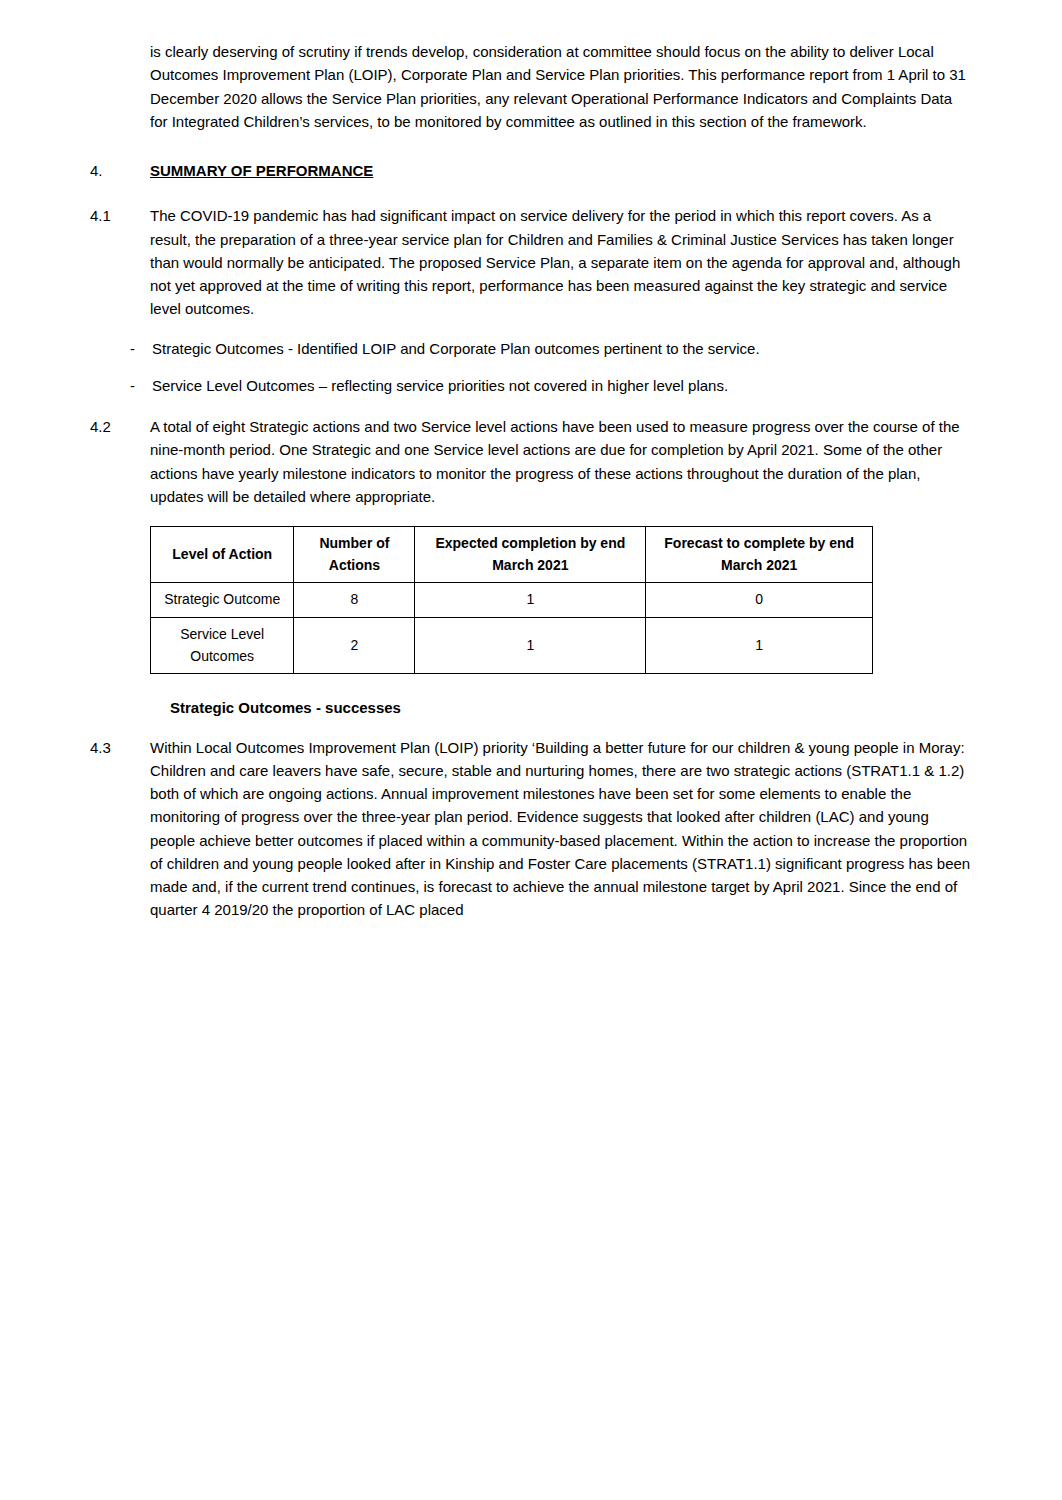is clearly deserving of scrutiny if trends develop, consideration at committee should focus on the ability to deliver Local Outcomes Improvement Plan (LOIP), Corporate Plan and Service Plan priorities. This performance report from 1 April to 31 December 2020 allows the Service Plan priorities, any relevant Operational Performance Indicators and Complaints Data for Integrated Children’s services, to be monitored by committee as outlined in this section of the framework.
4.
SUMMARY OF PERFORMANCE
4.1
The COVID-19 pandemic has had significant impact on service delivery for the period in which this report covers. As a result, the preparation of a three-year service plan for Children and Families & Criminal Justice Services has taken longer than would normally be anticipated. The proposed Service Plan, a separate item on the agenda for approval and, although not yet approved at the time of writing this report, performance has been measured against the key strategic and service level outcomes.
Strategic Outcomes - Identified LOIP and Corporate Plan outcomes pertinent to the service.
Service Level Outcomes – reflecting service priorities not covered in higher level plans.
4.2
A total of eight Strategic actions and two Service level actions have been used to measure progress over the course of the nine-month period. One Strategic and one Service level actions are due for completion by April 2021. Some of the other actions have yearly milestone indicators to monitor the progress of these actions throughout the duration of the plan, updates will be detailed where appropriate.
| Level of Action | Number of Actions | Expected completion by end March 2021 | Forecast to complete by end March 2021 |
| --- | --- | --- | --- |
| Strategic Outcome | 8 | 1 | 0 |
| Service Level Outcomes | 2 | 1 | 1 |
Strategic Outcomes - successes
4.3
Within Local Outcomes Improvement Plan (LOIP) priority ‘Building a better future for our children & young people in Moray: Children and care leavers have safe, secure, stable and nurturing homes, there are two strategic actions (STRAT1.1 & 1.2) both of which are ongoing actions. Annual improvement milestones have been set for some elements to enable the monitoring of progress over the three-year plan period. Evidence suggests that looked after children (LAC) and young people achieve better outcomes if placed within a community-based placement. Within the action to increase the proportion of children and young people looked after in Kinship and Foster Care placements (STRAT1.1) significant progress has been made and, if the current trend continues, is forecast to achieve the annual milestone target by April 2021. Since the end of quarter 4 2019/20 the proportion of LAC placed